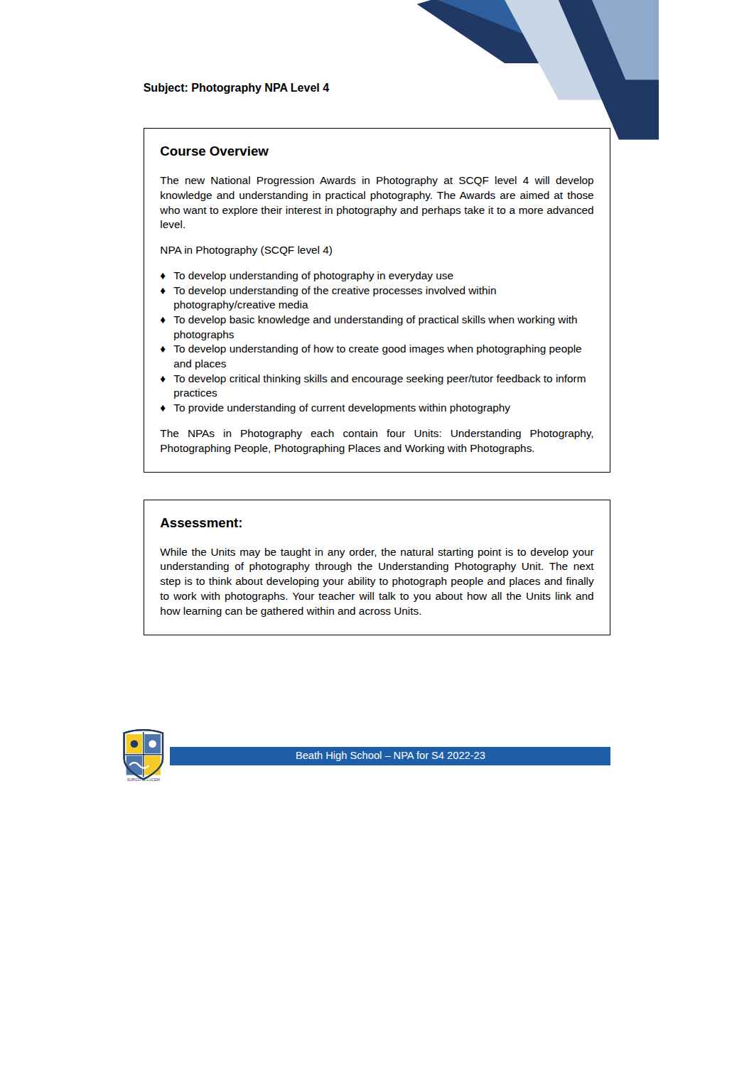Subject: Photography NPA Level 4
Course Overview
The new National Progression Awards in Photography at SCQF level 4 will develop knowledge and understanding in practical photography. The Awards are aimed at those who want to explore their interest in photography and perhaps take it to a more advanced level.
NPA in Photography (SCQF level 4)
To develop understanding of photography in everyday use
To develop understanding of the creative processes involved within photography/creative media
To develop basic knowledge and understanding of practical skills when working with photographs
To develop understanding of how to create good images when photographing people and places
To develop critical thinking skills and encourage seeking peer/tutor feedback to inform practices
To provide understanding of current developments within photography
The NPAs in Photography each contain four Units: Understanding Photography, Photographing People, Photographing Places and Working with Photographs.
Assessment:
While the Units may be taught in any order, the natural starting point is to develop your understanding of photography through the Understanding Photography Unit. The next step is to think about developing your ability to photograph people and places and finally to work with photographs. Your teacher will talk to you about how all the Units link and how learning can be gathered within and across Units.
SURGO IN LUCEM
Beath High School – NPA for S4 2022-23